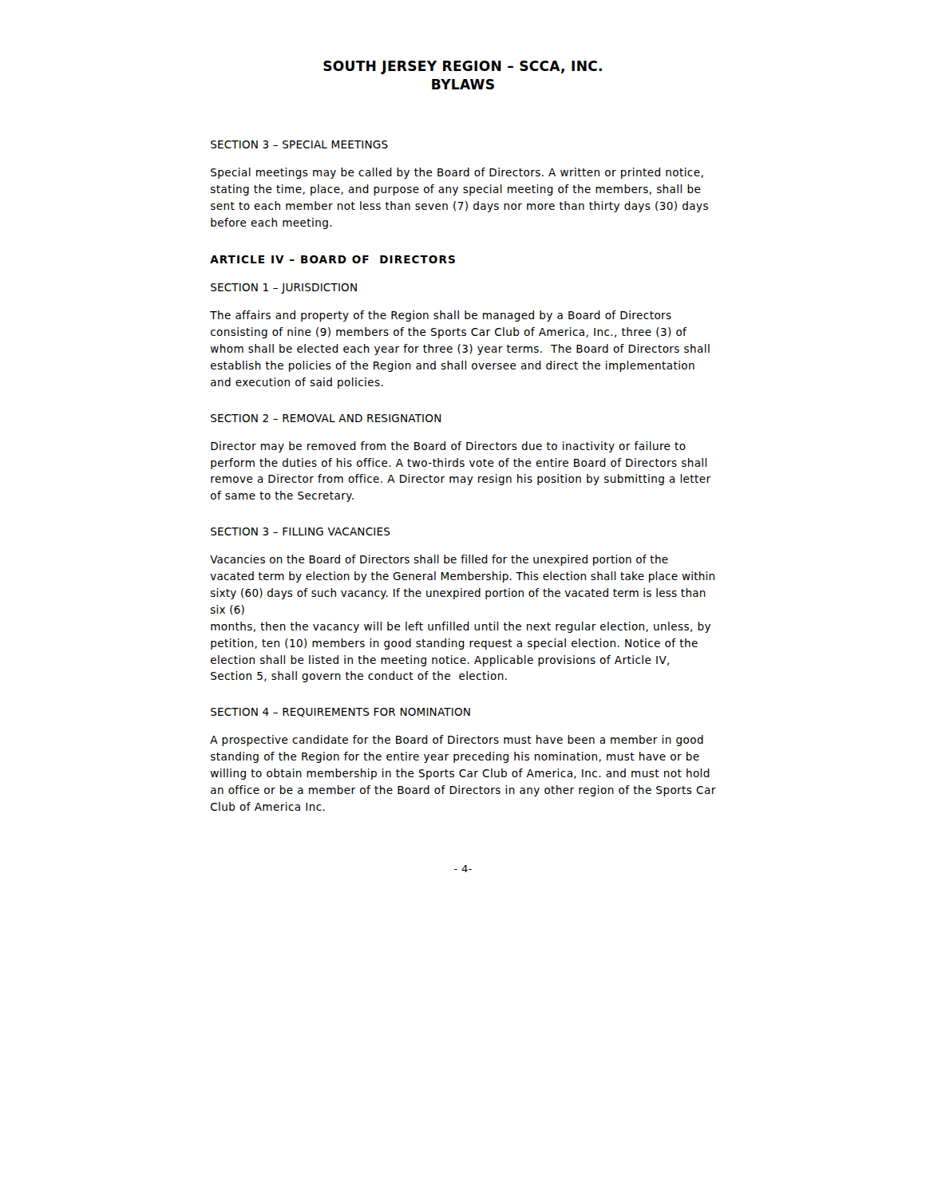SOUTH JERSEY REGION – SCCA, INC.
BYLAWS
SECTION 3 – SPECIAL MEETINGS
Special meetings may be called by the Board of Directors. A written or printed notice, stating the time, place, and purpose of any special meeting of the members, shall be sent to each member not less than seven (7) days nor more than thirty days (30) days before each meeting.
ARTICLE IV – BOARD OF DIRECTORS
SECTION 1 – JURISDICTION
The affairs and property of the Region shall be managed by a Board of Directors consisting of nine (9) members of the Sports Car Club of America, Inc., three (3) of whom shall be elected each year for three (3) year terms. The Board of Directors shall establish the policies of the Region and shall oversee and direct the implementation and execution of said policies.
SECTION 2 – REMOVAL AND RESIGNATION
Director may be removed from the Board of Directors due to inactivity or failure to perform the duties of his office. A two-thirds vote of the entire Board of Directors shall remove a Director from office. A Director may resign his position by submitting a letter of same to the Secretary.
SECTION 3 – FILLING VACANCIES
Vacancies on the Board of Directors shall be filled for the unexpired portion of the vacated term by election by the General Membership. This election shall take place within sixty (60) days of such vacancy. If the unexpired portion of the vacated term is less than six (6)
months, then the vacancy will be left unfilled until the next regular election, unless, by petition, ten (10) members in good standing request a special election. Notice of the election shall be listed in the meeting notice. Applicable provisions of Article IV, Section 5, shall govern the conduct of the election.
SECTION 4 – REQUIREMENTS FOR NOMINATION
A prospective candidate for the Board of Directors must have been a member in good standing of the Region for the entire year preceding his nomination, must have or be willing to obtain membership in the Sports Car Club of America, Inc. and must not hold an office or be a member of the Board of Directors in any other region of the Sports Car Club of America Inc.
- 4-